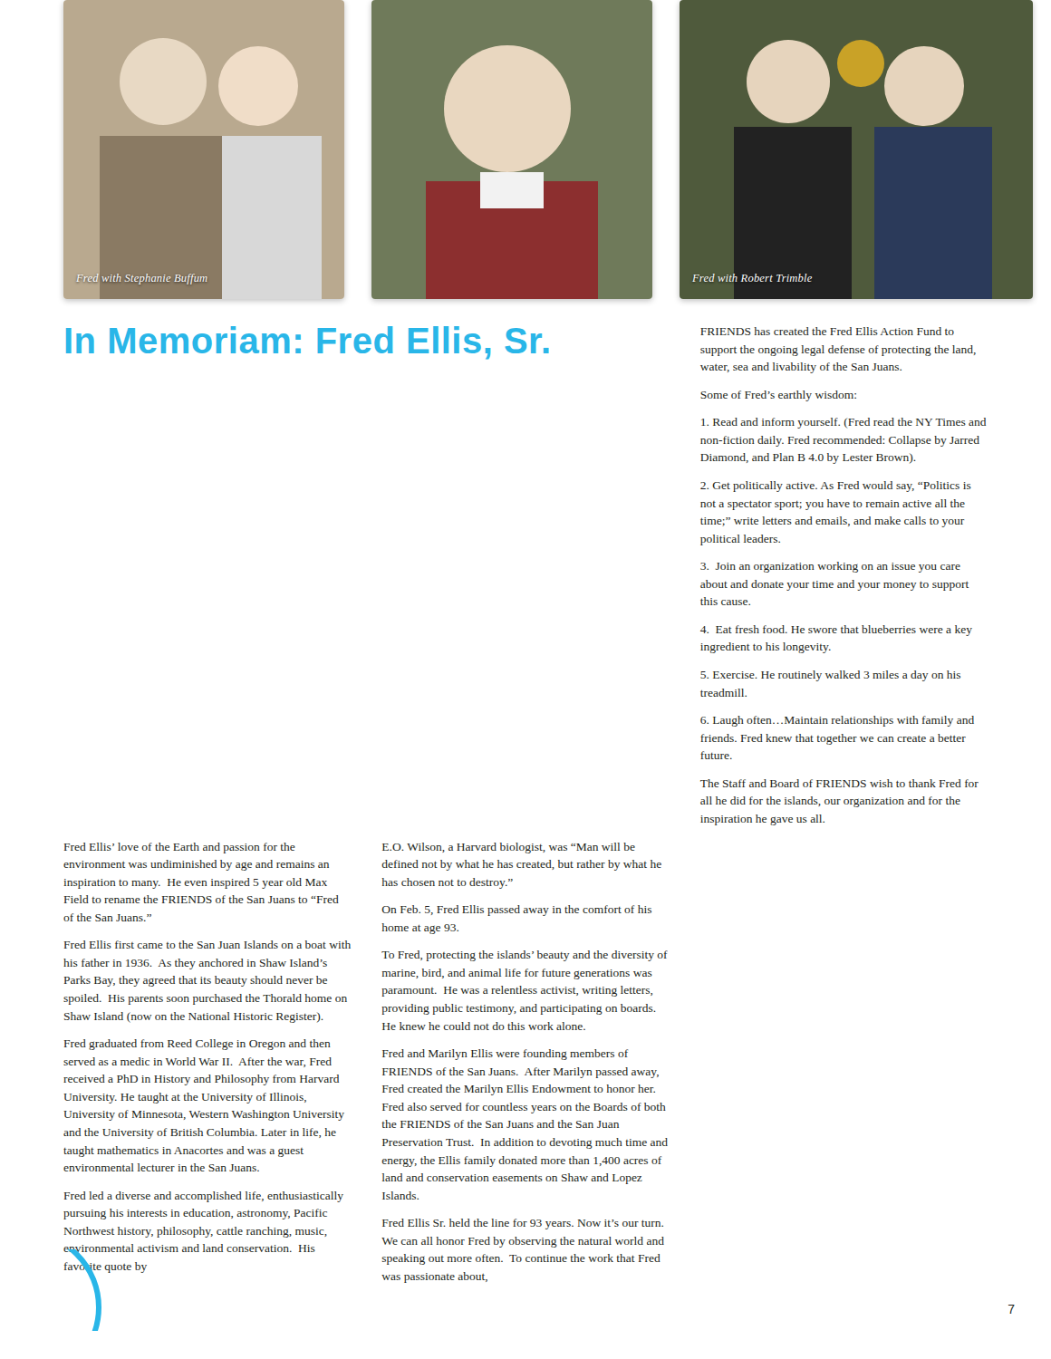Fred with Stephanie Buffum
Fred with Robert Trimble
In Memoriam: Fred Ellis, Sr.
FRIENDS has created the Fred Ellis Action Fund to support the ongoing legal defense of protecting the land, water, sea and livability of the San Juans.
Some of Fred’s earthly wisdom:
1. Read and inform yourself. (Fred read the NY Times and non-fiction daily. Fred recommended: Collapse by Jarred Diamond, and Plan B 4.0 by Lester Brown).
2. Get politically active. As Fred would say, “Politics is not a spectator sport; you have to remain active all the time;” write letters and emails, and make calls to your political leaders.
3. Join an organization working on an issue you care about and donate your time and your money to support this cause.
4. Eat fresh food. He swore that blueberries were a key ingredient to his longevity.
5. Exercise. He routinely walked 3 miles a day on his treadmill.
6. Laugh often…Maintain relationships with family and friends. Fred knew that together we can create a better future.
The Staff and Board of FRIENDS wish to thank Fred for all he did for the islands, our organization and for the inspiration he gave us all.
Fred Ellis’ love of the Earth and passion for the environment was undiminished by age and remains an inspiration to many. He even inspired 5 year old Max Field to rename the FRIENDS of the San Juans to “Fred of the San Juans.”
Fred Ellis first came to the San Juan Islands on a boat with his father in 1936. As they anchored in Shaw Island’s Parks Bay, they agreed that its beauty should never be spoiled. His parents soon purchased the Thorald home on Shaw Island (now on the National Historic Register).
Fred graduated from Reed College in Oregon and then served as a medic in World War II. After the war, Fred received a PhD in History and Philosophy from Harvard University. He taught at the University of Illinois, University of Minnesota, Western Washington University and the University of British Columbia. Later in life, he taught mathematics in Anacortes and was a guest environmental lecturer in the San Juans.
Fred led a diverse and accomplished life, enthusiastically pursuing his interests in education, astronomy, Pacific Northwest history, philosophy, cattle ranching, music, environmental activism and land conservation. His favorite quote by
E.O. Wilson, a Harvard biologist, was “Man will be defined not by what he has created, but rather by what he has chosen not to destroy.”
On Feb. 5, Fred Ellis passed away in the comfort of his home at age 93.
To Fred, protecting the islands’ beauty and the diversity of marine, bird, and animal life for future generations was paramount. He was a relentless activist, writing letters, providing public testimony, and participating on boards. He knew he could not do this work alone.
Fred and Marilyn Ellis were founding members of FRIENDS of the San Juans. After Marilyn passed away, Fred created the Marilyn Ellis Endowment to honor her. Fred also served for countless years on the Boards of both the FRIENDS of the San Juans and the San Juan Preservation Trust. In addition to devoting much time and energy, the Ellis family donated more than 1,400 acres of land and conservation easements on Shaw and Lopez Islands.
Fred Ellis Sr. held the line for 93 years. Now it’s our turn. We can all honor Fred by observing the natural world and speaking out more often. To continue the work that Fred was passionate about,
7